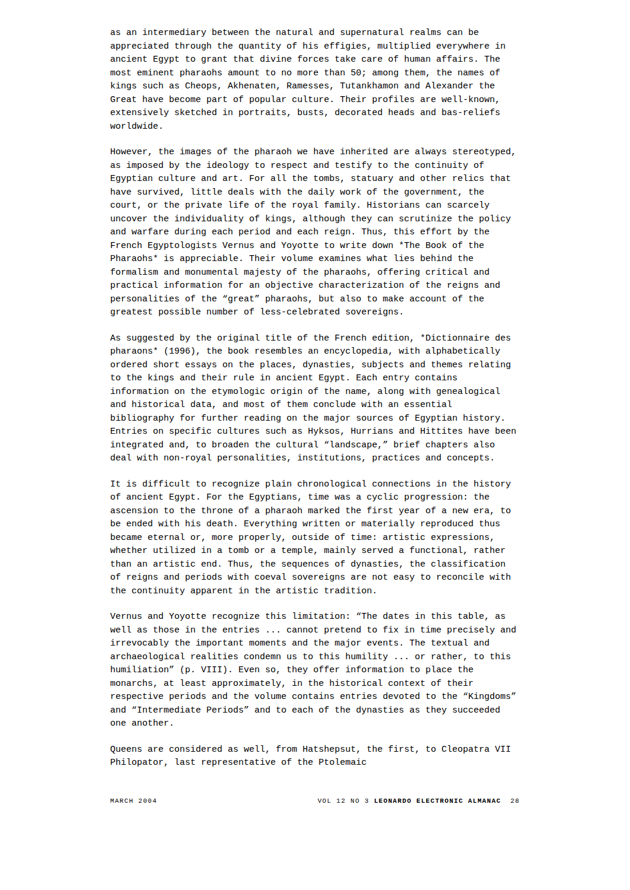as an intermediary between the natural and supernatural realms can be appreciated through the quantity of his effigies, multiplied everywhere in ancient Egypt to grant that divine forces take care of human affairs. The most eminent pharaohs amount to no more than 50; among them, the names of kings such as Cheops, Akhenaten, Ramesses, Tutankhamon and Alexander the Great have become part of popular culture. Their profiles are well-known, extensively sketched in portraits, busts, decorated heads and bas-reliefs worldwide.
However, the images of the pharaoh we have inherited are always stereotyped, as imposed by the ideology to respect and testify to the continuity of Egyptian culture and art. For all the tombs, statuary and other relics that have survived, little deals with the daily work of the government, the court, or the private life of the royal family. Historians can scarcely uncover the individuality of kings, although they can scrutinize the policy and warfare during each period and each reign. Thus, this effort by the French Egyptologists Vernus and Yoyotte to write down *The Book of the Pharaohs* is appreciable. Their volume examines what lies behind the formalism and monumental majesty of the pharaohs, offering critical and practical information for an objective characterization of the reigns and personalities of the “great” pharaohs, but also to make account of the greatest possible number of less-celebrated sovereigns.
As suggested by the original title of the French edition, *Dictionnaire des pharaons* (1996), the book resembles an encyclopedia, with alphabetically ordered short essays on the places, dynasties, subjects and themes relating to the kings and their rule in ancient Egypt. Each entry contains information on the etymologic origin of the name, along with genealogical and historical data, and most of them conclude with an essential bibliography for further reading on the major sources of Egyptian history. Entries on specific cultures such as Hyksos, Hurrians and Hittites have been integrated and, to broaden the cultural “landscape,” brief chapters also deal with non-royal personalities, institutions, practices and concepts.
It is difficult to recognize plain chronological connections in the history of ancient Egypt. For the Egyptians, time was a cyclic progression: the ascension to the throne of a pharaoh marked the first year of a new era, to be ended with his death. Everything written or materially reproduced thus became eternal or, more properly, outside of time: artistic expressions, whether utilized in a tomb or a temple, mainly served a functional, rather than an artistic end. Thus, the sequences of dynasties, the classification of reigns and periods with coeval sovereigns are not easy to reconcile with the continuity apparent in the artistic tradition.
Vernus and Yoyotte recognize this limitation: “The dates in this table, as well as those in the entries ... cannot pretend to fix in time precisely and irrevocably the important moments and the major events. The textual and archaeological realities condemn us to this humility ... or rather, to this humiliation” (p. VIII). Even so, they offer information to place the monarchs, at least approximately, in the historical context of their respective periods and the volume contains entries devoted to the “Kingdoms” and “Intermediate Periods” and to each of the dynasties as they succeeded one another.
Queens are considered as well, from Hatshepsut, the first, to Cleopatra VII Philopator, last representative of the Ptolemaic
March 2004 Vol 12 No 3 Leonardo Electronic Almanac 28